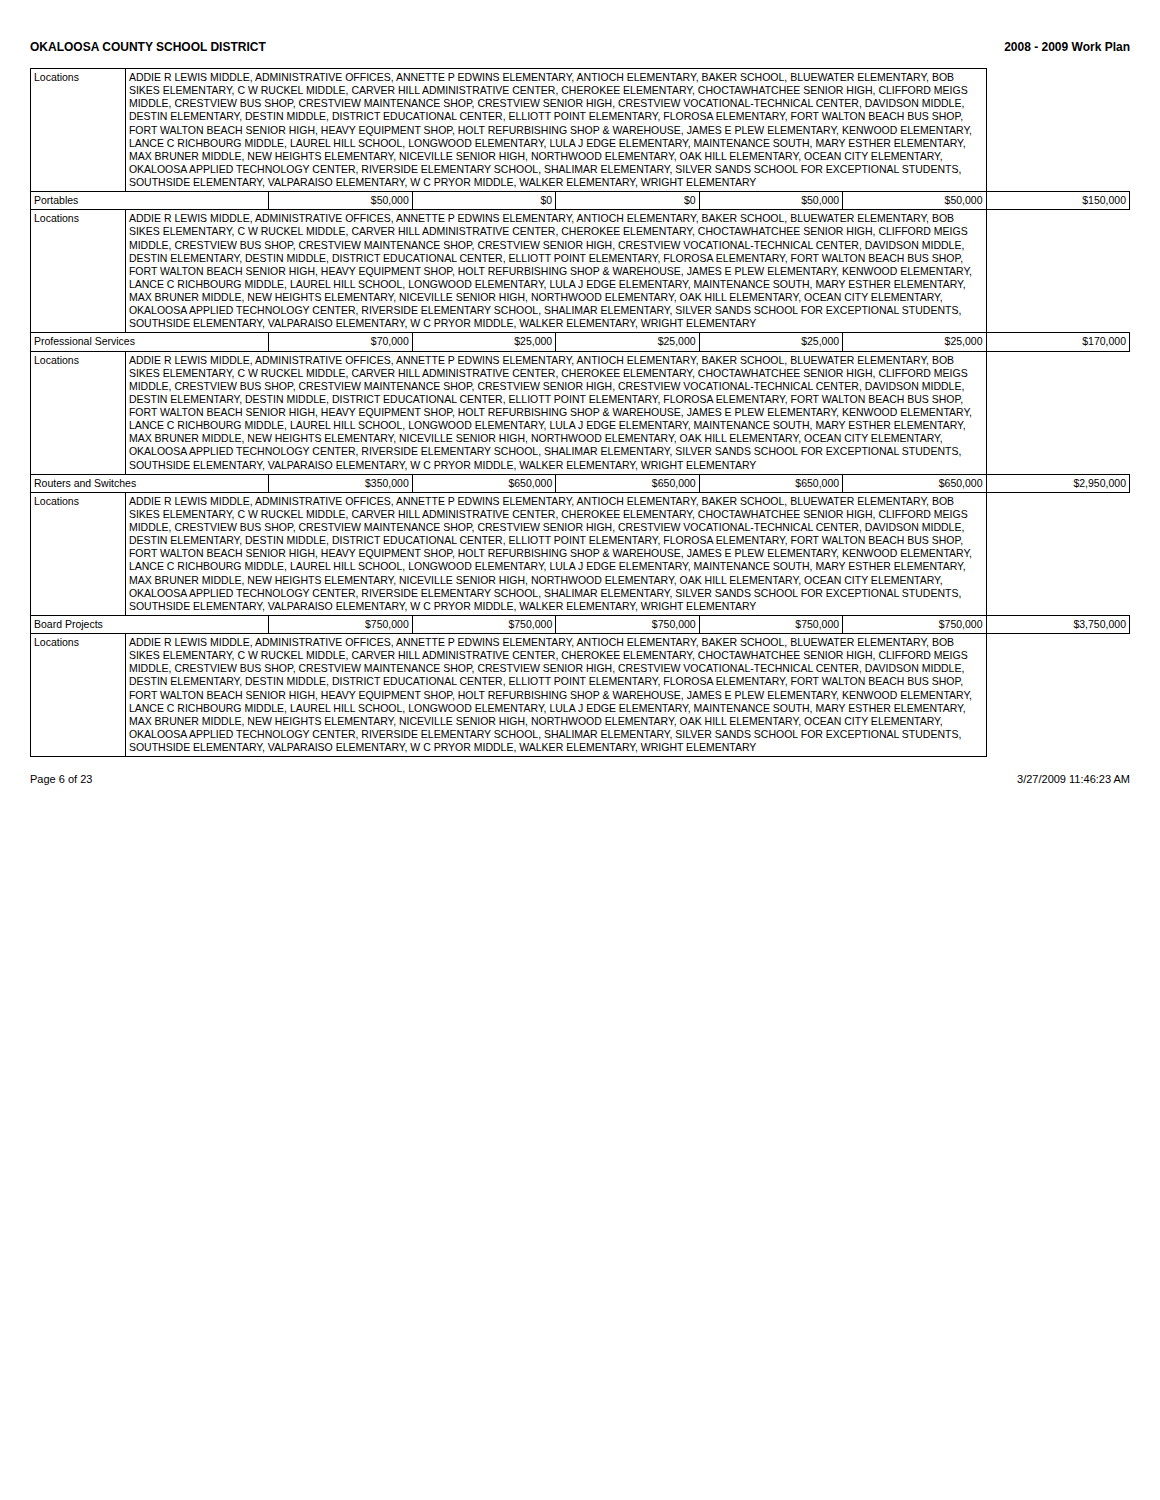OKALOOSA COUNTY SCHOOL DISTRICT 2008 - 2009 Work Plan
| Locations | ADDIE R LEWIS MIDDLE, ADMINISTRATIVE OFFICES, ANNETTE P EDWINS ELEMENTARY, ANTIOCH ELEMENTARY, BAKER SCHOOL, BLUEWATER ELEMENTARY, BOB SIKES ELEMENTARY, C W RUCKEL MIDDLE, CARVER HILL ADMINISTRATIVE CENTER, CHEROKEE ELEMENTARY, CHOCTAWHATCHEE SENIOR HIGH, CLIFFORD MEIGS MIDDLE, CRESTVIEW BUS SHOP, CRESTVIEW MAINTENANCE SHOP, CRESTVIEW SENIOR HIGH, CRESTVIEW VOCATIONAL-TECHNICAL CENTER, DAVIDSON MIDDLE, DESTIN ELEMENTARY, DESTIN MIDDLE, DISTRICT EDUCATIONAL CENTER, ELLIOTT POINT ELEMENTARY, FLOROSA ELEMENTARY, FORT WALTON BEACH BUS SHOP, FORT WALTON BEACH SENIOR HIGH, HEAVY EQUIPMENT SHOP, HOLT REFURBISHING SHOP & WAREHOUSE, JAMES E PLEW ELEMENTARY, KENWOOD ELEMENTARY, LANCE C RICHBOURG MIDDLE, LAUREL HILL SCHOOL, LONGWOOD ELEMENTARY, LULA J EDGE ELEMENTARY, MAINTENANCE SOUTH, MARY ESTHER ELEMENTARY, MAX BRUNER MIDDLE, NEW HEIGHTS ELEMENTARY, NICEVILLE SENIOR HIGH, NORTHWOOD ELEMENTARY, OAK HILL ELEMENTARY, OCEAN CITY ELEMENTARY, OKALOOSA APPLIED TECHNOLOGY CENTER, RIVERSIDE ELEMENTARY SCHOOL, SHALIMAR ELEMENTARY, SILVER SANDS SCHOOL FOR EXCEPTIONAL STUDENTS, SOUTHSIDE ELEMENTARY, VALPARAISO ELEMENTARY, W C PRYOR MIDDLE, WALKER ELEMENTARY, WRIGHT ELEMENTARY |
| Portables | $50,000 | $0 | $0 | $50,000 | $50,000 | $150,000 |
| Locations | ADDIE R LEWIS MIDDLE, ADMINISTRATIVE OFFICES, ANNETTE P EDWINS ELEMENTARY, ANTIOCH ELEMENTARY, BAKER SCHOOL, BLUEWATER ELEMENTARY, BOB SIKES ELEMENTARY, C W RUCKEL MIDDLE, CARVER HILL ADMINISTRATIVE CENTER, CHEROKEE ELEMENTARY, CHOCTAWHATCHEE SENIOR HIGH, CLIFFORD MEIGS MIDDLE, CRESTVIEW BUS SHOP, CRESTVIEW MAINTENANCE SHOP, CRESTVIEW SENIOR HIGH, CRESTVIEW VOCATIONAL-TECHNICAL CENTER, DAVIDSON MIDDLE, DESTIN ELEMENTARY, DESTIN MIDDLE, DISTRICT EDUCATIONAL CENTER, ELLIOTT POINT ELEMENTARY, FLOROSA ELEMENTARY, FORT WALTON BEACH BUS SHOP, FORT WALTON BEACH SENIOR HIGH, HEAVY EQUIPMENT SHOP, HOLT REFURBISHING SHOP & WAREHOUSE, JAMES E PLEW ELEMENTARY, KENWOOD ELEMENTARY, LANCE C RICHBOURG MIDDLE, LAUREL HILL SCHOOL, LONGWOOD ELEMENTARY, LULA J EDGE ELEMENTARY, MAINTENANCE SOUTH, MARY ESTHER ELEMENTARY, MAX BRUNER MIDDLE, NEW HEIGHTS ELEMENTARY, NICEVILLE SENIOR HIGH, NORTHWOOD ELEMENTARY, OAK HILL ELEMENTARY, OCEAN CITY ELEMENTARY, OKALOOSA APPLIED TECHNOLOGY CENTER, RIVERSIDE ELEMENTARY SCHOOL, SHALIMAR ELEMENTARY, SILVER SANDS SCHOOL FOR EXCEPTIONAL STUDENTS, SOUTHSIDE ELEMENTARY, VALPARAISO ELEMENTARY, W C PRYOR MIDDLE, WALKER ELEMENTARY, WRIGHT ELEMENTARY |
| Professional Services | $70,000 | $25,000 | $25,000 | $25,000 | $25,000 | $170,000 |
| Locations | ADDIE R LEWIS MIDDLE, ADMINISTRATIVE OFFICES, ANNETTE P EDWINS ELEMENTARY, ANTIOCH ELEMENTARY, BAKER SCHOOL, BLUEWATER ELEMENTARY, BOB SIKES ELEMENTARY, C W RUCKEL MIDDLE, CARVER HILL ADMINISTRATIVE CENTER, CHEROKEE ELEMENTARY, CHOCTAWHATCHEE SENIOR HIGH, CLIFFORD MEIGS MIDDLE, CRESTVIEW BUS SHOP, CRESTVIEW MAINTENANCE SHOP, CRESTVIEW SENIOR HIGH, CRESTVIEW VOCATIONAL-TECHNICAL CENTER, DAVIDSON MIDDLE, DESTIN ELEMENTARY, DESTIN MIDDLE, DISTRICT EDUCATIONAL CENTER, ELLIOTT POINT ELEMENTARY, FLOROSA ELEMENTARY, FORT WALTON BEACH BUS SHOP, FORT WALTON BEACH SENIOR HIGH, HEAVY EQUIPMENT SHOP, HOLT REFURBISHING SHOP & WAREHOUSE, JAMES E PLEW ELEMENTARY, KENWOOD ELEMENTARY, LANCE C RICHBOURG MIDDLE, LAUREL HILL SCHOOL, LONGWOOD ELEMENTARY, LULA J EDGE ELEMENTARY, MAINTENANCE SOUTH, MARY ESTHER ELEMENTARY, MAX BRUNER MIDDLE, NEW HEIGHTS ELEMENTARY, NICEVILLE SENIOR HIGH, NORTHWOOD ELEMENTARY, OAK HILL ELEMENTARY, OCEAN CITY ELEMENTARY, OKALOOSA APPLIED TECHNOLOGY CENTER, RIVERSIDE ELEMENTARY SCHOOL, SHALIMAR ELEMENTARY, SILVER SANDS SCHOOL FOR EXCEPTIONAL STUDENTS, SOUTHSIDE ELEMENTARY, VALPARAISO ELEMENTARY, W C PRYOR MIDDLE, WALKER ELEMENTARY, WRIGHT ELEMENTARY |
| Routers and Switches | $350,000 | $650,000 | $650,000 | $650,000 | $650,000 | $2,950,000 |
| Locations | ADDIE R LEWIS MIDDLE, ADMINISTRATIVE OFFICES, ANNETTE P EDWINS ELEMENTARY, ANTIOCH ELEMENTARY, BAKER SCHOOL, BLUEWATER ELEMENTARY, BOB SIKES ELEMENTARY, C W RUCKEL MIDDLE, CARVER HILL ADMINISTRATIVE CENTER, CHEROKEE ELEMENTARY, CHOCTAWHATCHEE SENIOR HIGH, CLIFFORD MEIGS MIDDLE, CRESTVIEW BUS SHOP, CRESTVIEW MAINTENANCE SHOP, CRESTVIEW SENIOR HIGH, CRESTVIEW VOCATIONAL-TECHNICAL CENTER, DAVIDSON MIDDLE, DESTIN ELEMENTARY, DESTIN MIDDLE, DISTRICT EDUCATIONAL CENTER, ELLIOTT POINT ELEMENTARY, FLOROSA ELEMENTARY, FORT WALTON BEACH BUS SHOP, FORT WALTON BEACH SENIOR HIGH, HEAVY EQUIPMENT SHOP, HOLT REFURBISHING SHOP & WAREHOUSE, JAMES E PLEW ELEMENTARY, KENWOOD ELEMENTARY, LANCE C RICHBOURG MIDDLE, LAUREL HILL SCHOOL, LONGWOOD ELEMENTARY, LULA J EDGE ELEMENTARY, MAINTENANCE SOUTH, MARY ESTHER ELEMENTARY, MAX BRUNER MIDDLE, NEW HEIGHTS ELEMENTARY, NICEVILLE SENIOR HIGH, NORTHWOOD ELEMENTARY, OAK HILL ELEMENTARY, OCEAN CITY ELEMENTARY, OKALOOSA APPLIED TECHNOLOGY CENTER, RIVERSIDE ELEMENTARY SCHOOL, SHALIMAR ELEMENTARY, SILVER SANDS SCHOOL FOR EXCEPTIONAL STUDENTS, SOUTHSIDE ELEMENTARY, VALPARAISO ELEMENTARY, W C PRYOR MIDDLE, WALKER ELEMENTARY, WRIGHT ELEMENTARY |
| Board Projects | $750,000 | $750,000 | $750,000 | $750,000 | $750,000 | $3,750,000 |
| Locations | ADDIE R LEWIS MIDDLE, ADMINISTRATIVE OFFICES, ANNETTE P EDWINS ELEMENTARY, ANTIOCH ELEMENTARY, BAKER SCHOOL, BLUEWATER ELEMENTARY, BOB SIKES ELEMENTARY, C W RUCKEL MIDDLE, CARVER HILL ADMINISTRATIVE CENTER, CHEROKEE ELEMENTARY, CHOCTAWHATCHEE SENIOR HIGH, CLIFFORD MEIGS MIDDLE, CRESTVIEW BUS SHOP, CRESTVIEW MAINTENANCE SHOP, CRESTVIEW SENIOR HIGH, CRESTVIEW VOCATIONAL-TECHNICAL CENTER, DAVIDSON MIDDLE, DESTIN ELEMENTARY, DESTIN MIDDLE, DISTRICT EDUCATIONAL CENTER, ELLIOTT POINT ELEMENTARY, FLOROSA ELEMENTARY, FORT WALTON BEACH BUS SHOP, FORT WALTON BEACH SENIOR HIGH, HEAVY EQUIPMENT SHOP, HOLT REFURBISHING SHOP & WAREHOUSE, JAMES E PLEW ELEMENTARY, KENWOOD ELEMENTARY, LANCE C RICHBOURG MIDDLE, LAUREL HILL SCHOOL, LONGWOOD ELEMENTARY, LULA J EDGE ELEMENTARY, MAINTENANCE SOUTH, MARY ESTHER ELEMENTARY, MAX BRUNER MIDDLE, NEW HEIGHTS ELEMENTARY, NICEVILLE SENIOR HIGH, NORTHWOOD ELEMENTARY, OAK HILL ELEMENTARY, OCEAN CITY ELEMENTARY, OKALOOSA APPLIED TECHNOLOGY CENTER, RIVERSIDE ELEMENTARY SCHOOL, SHALIMAR ELEMENTARY, SILVER SANDS SCHOOL FOR EXCEPTIONAL STUDENTS, SOUTHSIDE ELEMENTARY, VALPARAISO ELEMENTARY, W C PRYOR MIDDLE, WALKER ELEMENTARY, WRIGHT ELEMENTARY |
Page 6 of 23 3/27/2009 11:46:23 AM